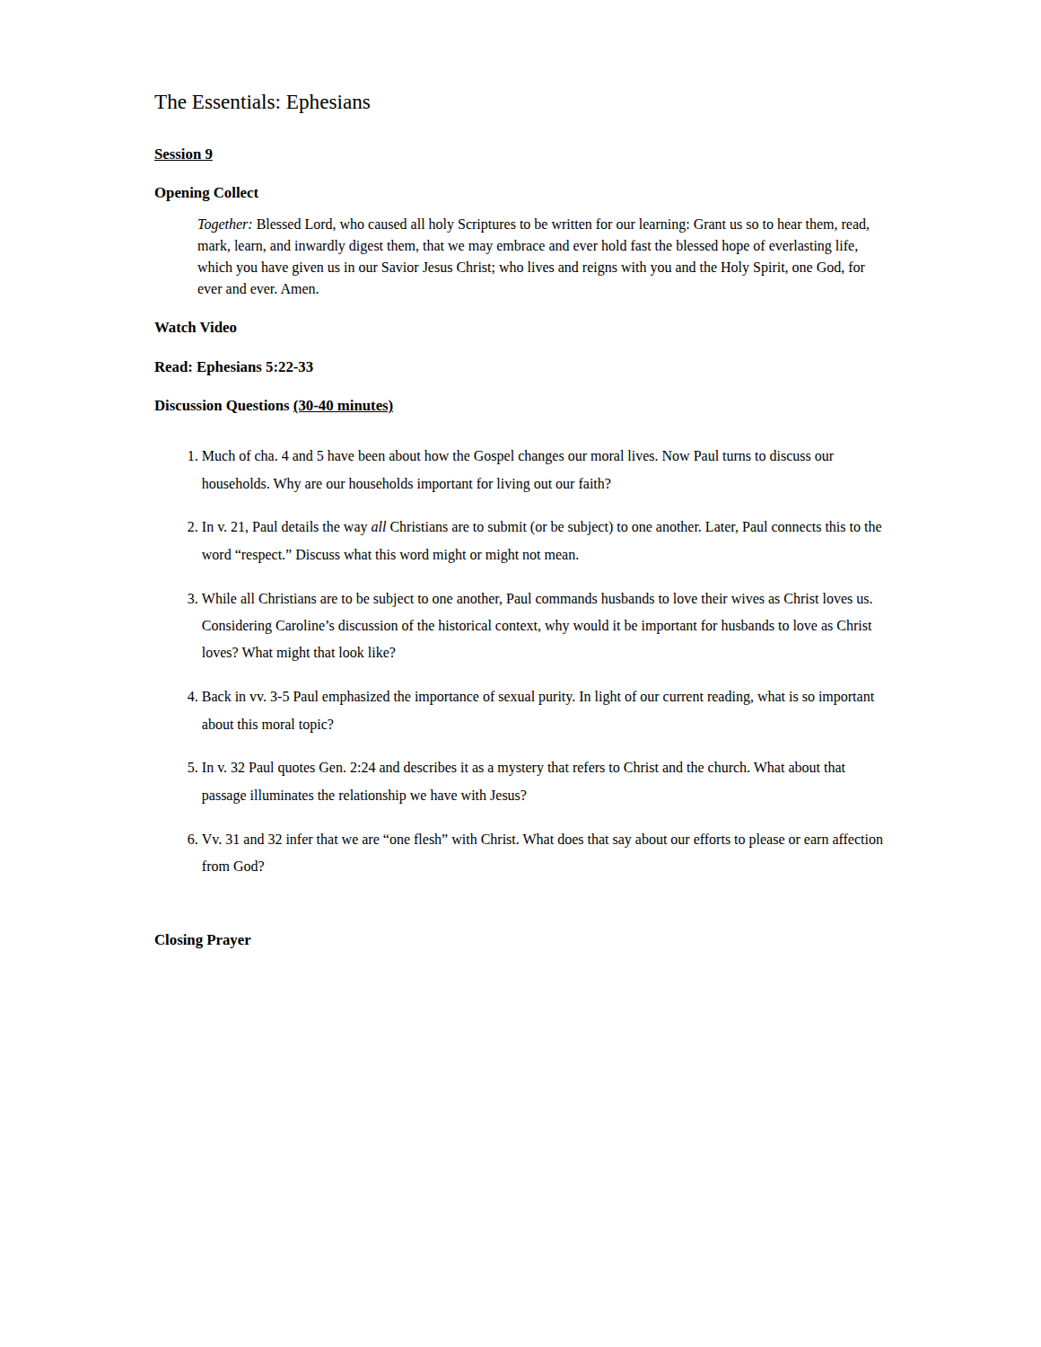The Essentials: Ephesians
Session 9
Opening Collect
Together: Blessed Lord, who caused all holy Scriptures to be written for our learning: Grant us so to hear them, read, mark, learn, and inwardly digest them, that we may embrace and ever hold fast the blessed hope of everlasting life, which you have given us in our Savior Jesus Christ; who lives and reigns with you and the Holy Spirit, one God, for ever and ever. Amen.
Watch Video
Read: Ephesians 5:22-33
Discussion Questions (30-40 minutes)
Much of cha. 4 and 5 have been about how the Gospel changes our moral lives. Now Paul turns to discuss our households. Why are our households important for living out our faith?
In v. 21, Paul details the way all Christians are to submit (or be subject) to one another. Later, Paul connects this to the word “respect.” Discuss what this word might or might not mean.
While all Christians are to be subject to one another, Paul commands husbands to love their wives as Christ loves us. Considering Caroline’s discussion of the historical context, why would it be important for husbands to love as Christ loves? What might that look like?
Back in vv. 3-5 Paul emphasized the importance of sexual purity. In light of our current reading, what is so important about this moral topic?
In v. 32 Paul quotes Gen. 2:24 and describes it as a mystery that refers to Christ and the church. What about that passage illuminates the relationship we have with Jesus?
Vv. 31 and 32 infer that we are “one flesh” with Christ. What does that say about our efforts to please or earn affection from God?
Closing Prayer